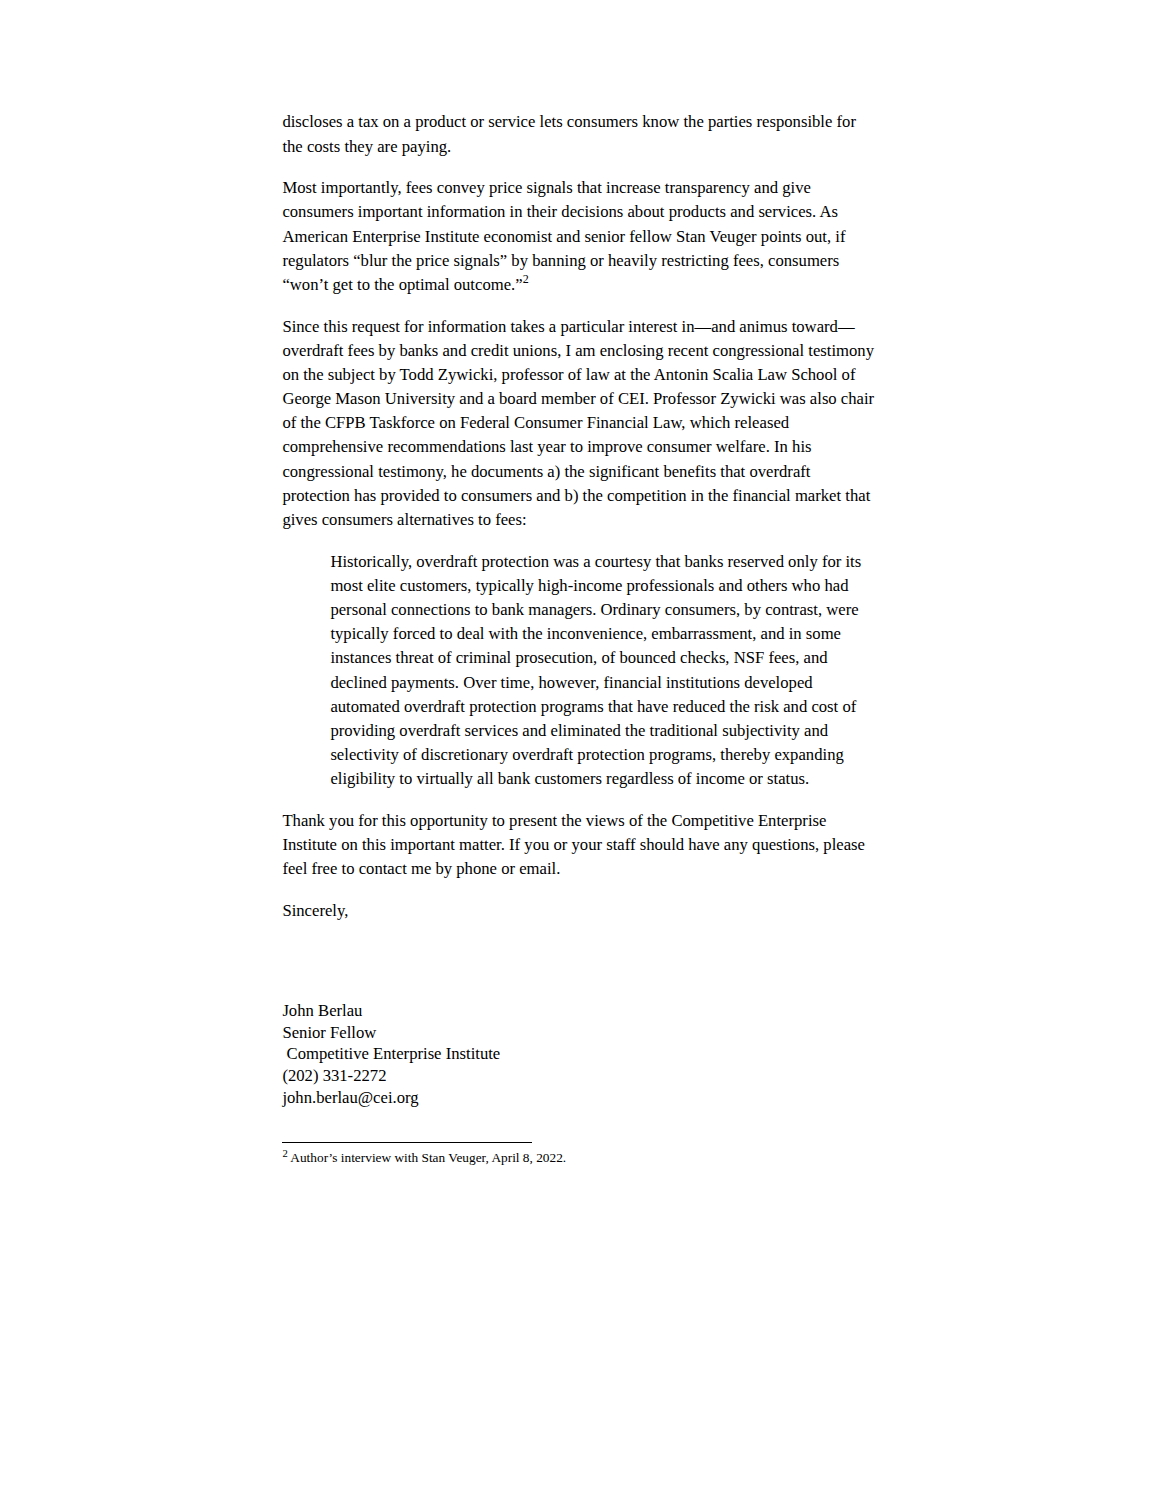discloses a tax on a product or service lets consumers know the parties responsible for the costs they are paying.
Most importantly, fees convey price signals that increase transparency and give consumers important information in their decisions about products and services. As American Enterprise Institute economist and senior fellow Stan Veuger points out, if regulators “blur the price signals” by banning or heavily restricting fees, consumers “won’t get to the optimal outcome.”2
Since this request for information takes a particular interest in—and animus toward—overdraft fees by banks and credit unions, I am enclosing recent congressional testimony on the subject by Todd Zywicki, professor of law at the Antonin Scalia Law School of George Mason University and a board member of CEI. Professor Zywicki was also chair of the CFPB Taskforce on Federal Consumer Financial Law, which released comprehensive recommendations last year to improve consumer welfare. In his congressional testimony, he documents a) the significant benefits that overdraft protection has provided to consumers and b) the competition in the financial market that gives consumers alternatives to fees:
Historically, overdraft protection was a courtesy that banks reserved only for its most elite customers, typically high-income professionals and others who had personal connections to bank managers. Ordinary consumers, by contrast, were typically forced to deal with the inconvenience, embarrassment, and in some instances threat of criminal prosecution, of bounced checks, NSF fees, and declined payments. Over time, however, financial institutions developed automated overdraft protection programs that have reduced the risk and cost of providing overdraft services and eliminated the traditional subjectivity and selectivity of discretionary overdraft protection programs, thereby expanding eligibility to virtually all bank customers regardless of income or status.
Thank you for this opportunity to present the views of the Competitive Enterprise Institute on this important matter. If you or your staff should have any questions, please feel free to contact me by phone or email.
Sincerely,
John Berlau
Senior Fellow
Competitive Enterprise Institute
(202) 331-2272
john.berlau@cei.org
2 Author’s interview with Stan Veuger, April 8, 2022.